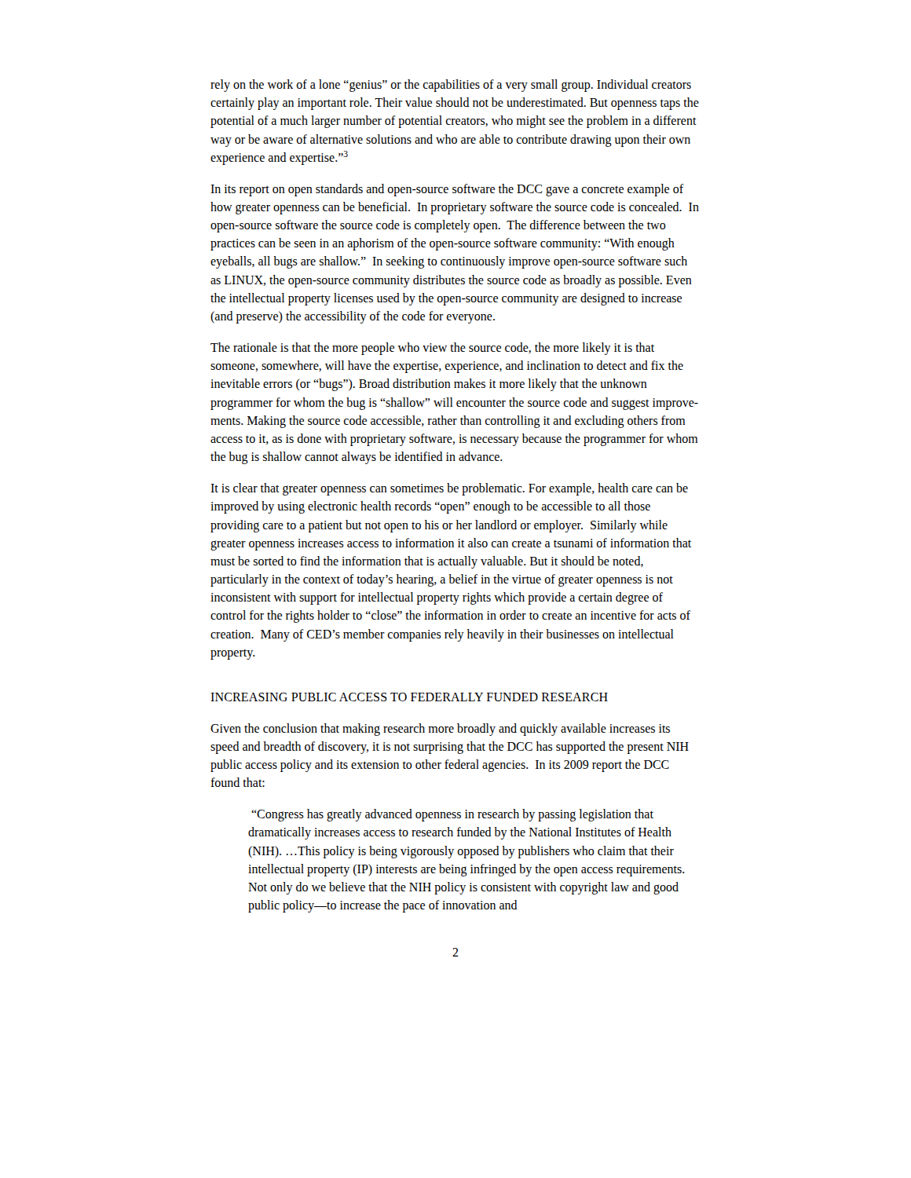rely on the work of a lone “genius” or the capabilities of a very small group. Individual creators certainly play an important role. Their value should not be underestimated. But openness taps the potential of a much larger number of potential creators, who might see the problem in a different way or be aware of alternative solutions and who are able to contribute drawing upon their own experience and expertise.”3
In its report on open standards and open-source software the DCC gave a concrete example of how greater openness can be beneficial. In proprietary software the source code is concealed. In open-source software the source code is completely open. The difference between the two practices can be seen in an aphorism of the open-source software community: “With enough eyeballs, all bugs are shallow.” In seeking to continuously improve open-source software such as LINUX, the open-source community distributes the source code as broadly as possible. Even the intellectual property licenses used by the open-source community are designed to increase (and preserve) the accessibility of the code for everyone.
The rationale is that the more people who view the source code, the more likely it is that someone, somewhere, will have the expertise, experience, and inclination to detect and fix the inevitable errors (or “bugs”). Broad distribution makes it more likely that the unknown programmer for whom the bug is “shallow” will encounter the source code and suggest improve­ments. Making the source code accessible, rather than controlling it and excluding others from access to it, as is done with proprietary software, is necessary because the programmer for whom the bug is shallow cannot always be identified in advance.
It is clear that greater openness can sometimes be problematic. For example, health care can be improved by using electronic health records “open” enough to be accessible to all those providing care to a patient but not open to his or her landlord or employer. Similarly while greater openness increases access to information it also can create a tsunami of information that must be sorted to find the information that is actually valuable. But it should be noted, particularly in the context of today’s hearing, a belief in the virtue of greater openness is not inconsistent with support for intellectual property rights which provide a certain degree of control for the rights holder to “close” the information in order to create an incentive for acts of creation. Many of CED’s member companies rely heavily in their businesses on intellectual property.
Increasing Public Access to Federally Funded Research
Given the conclusion that making research more broadly and quickly available increases its speed and breadth of discovery, it is not surprising that the DCC has supported the present NIH public access policy and its extension to other federal agencies. In its 2009 report the DCC found that:
“Congress has greatly advanced openness in research by passing legislation that dramatically increases access to research funded by the National Institutes of Health (NIH). …This policy is being vigorously opposed by publishers who claim that their intellectual property (IP) interests are being infringed by the open access requirements. Not only do we believe that the NIH policy is consistent with copyright law and good public policy—to increase the pace of innovation and
2